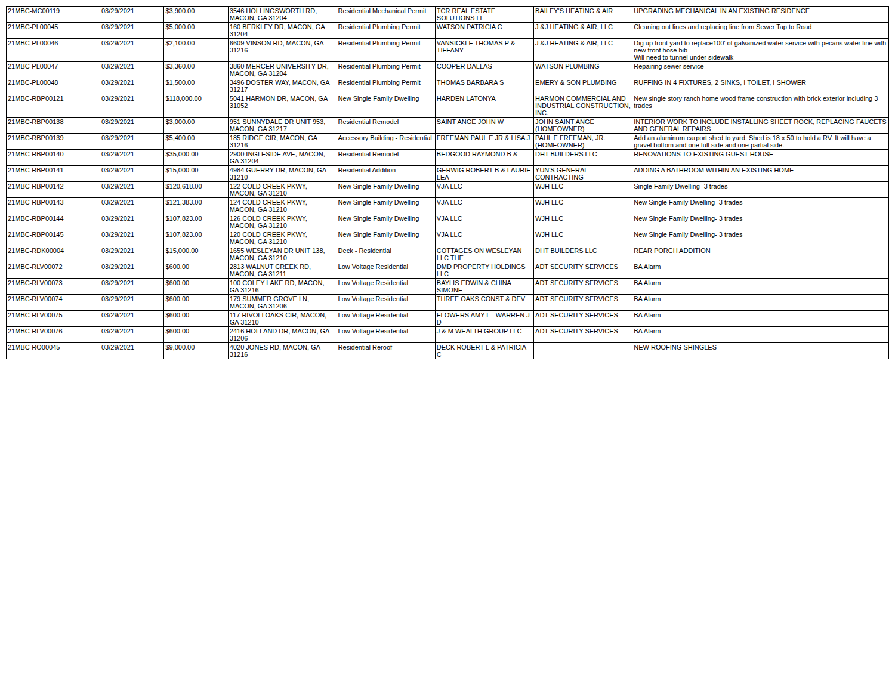| 21MBC-MC00119 | 03/29/2021 | $3,900.00 | 3546 HOLLINGSWORTH RD, MACON, GA 31204 | Residential Mechanical Permit | TCR REAL ESTATE SOLUTIONS LL | BAILEY'S HEATING & AIR | UPGRADING MECHANICAL IN AN EXISTING RESIDENCE |
| 21MBC-PL00045 | 03/29/2021 | $5,000.00 | 160 BERKLEY DR, MACON, GA 31204 | Residential Plumbing Permit | WATSON PATRICIA C | J &J HEATING & AIR, LLC | Cleaning out lines and replacing line from Sewer Tap to Road |
| 21MBC-PL00046 | 03/29/2021 | $2,100.00 | 6609 VINSON RD, MACON, GA 31216 | Residential Plumbing Permit | VANSICKLE THOMAS P & TIFFANY | J &J HEATING & AIR, LLC | Dig up front yard to replace100' of galvanized water service with pecans water line with new front hose bib Will need to tunnel under sidewalk |
| 21MBC-PL00047 | 03/29/2021 | $3,360.00 | 3860 MERCER UNIVERSITY DR, MACON, GA 31204 | Residential Plumbing Permit | COOPER DALLAS | WATSON PLUMBING | Repairing sewer service |
| 21MBC-PL00048 | 03/29/2021 | $1,500.00 | 3496 DOSTER WAY, MACON, GA 31217 | Residential Plumbing Permit | THOMAS BARBARA S | EMERY & SON PLUMBING | RUFFING IN 4 FIXTURES, 2 SINKS, I TOILET, I SHOWER |
| 21MBC-RBP00121 | 03/29/2021 | $118,000.00 | 5041 HARMON DR, MACON, GA 31052 | New Single Family Dwelling | HARDEN LATONYA | HARMON COMMERCIAL AND INDUSTRIAL CONSTRUCTION, INC. | New single story ranch home wood frame construction with brick exterior including 3 trades |
| 21MBC-RBP00138 | 03/29/2021 | $3,000.00 | 951 SUNNYDALE DR UNIT 953, MACON, GA 31217 | Residential Remodel | SAINT ANGE JOHN W | JOHN SAINT ANGE (HOMEOWNER) | INTERIOR WORK TO INCLUDE INSTALLING SHEET ROCK, REPLACING FAUCETS AND GENERAL REPAIRS |
| 21MBC-RBP00139 | 03/29/2021 | $5,400.00 | 185 RIDGE CIR, MACON, GA 31216 | Accessory Building - Residential | FREEMAN PAUL E JR & LISA J | PAUL E FREEMAN, JR. (HOMEOWNER) | Add an aluminum carport shed to yard. Shed is 18 x 50 to hold a RV. It will have a gravel bottom and one full side and one partial side. |
| 21MBC-RBP00140 | 03/29/2021 | $35,000.00 | 2900 INGLESIDE AVE, MACON, GA 31204 | Residential Remodel | BEDGOOD RAYMOND B & | DHT BUILDERS LLC | RENOVATIONS TO EXISTING GUEST HOUSE |
| 21MBC-RBP00141 | 03/29/2021 | $15,000.00 | 4984 GUERRY DR, MACON, GA 31210 | Residential Addition | GERWIG ROBERT B & LAURIE LEA | YUN'S GENERAL CONTRACTING | ADDING A BATHROOM WITHIN AN EXISTING HOME |
| 21MBC-RBP00142 | 03/29/2021 | $120,618.00 | 122 COLD CREEK PKWY, MACON, GA 31210 | New Single Family Dwelling | VJA LLC | WJH LLC | Single Family Dwelling- 3 trades |
| 21MBC-RBP00143 | 03/29/2021 | $121,383.00 | 124 COLD CREEK PKWY, MACON, GA 31210 | New Single Family Dwelling | VJA LLC | WJH LLC | New Single Family Dwelling- 3 trades |
| 21MBC-RBP00144 | 03/29/2021 | $107,823.00 | 126 COLD CREEK PKWY, MACON, GA 31210 | New Single Family Dwelling | VJA LLC | WJH LLC | New Single Family Dwelling- 3 trades |
| 21MBC-RBP00145 | 03/29/2021 | $107,823.00 | 120 COLD CREEK PKWY, MACON, GA 31210 | New Single Family Dwelling | VJA LLC | WJH LLC | New Single Family Dwelling- 3 trades |
| 21MBC-RDK00004 | 03/29/2021 | $15,000.00 | 1655 WESLEYAN DR UNIT 138, MACON, GA 31210 | Deck - Residential | COTTAGES ON WESLEYAN LLC THE | DHT BUILDERS LLC | REAR PORCH ADDITION |
| 21MBC-RLV00072 | 03/29/2021 | $600.00 | 2813 WALNUT CREEK RD, MACON, GA 31211 | Low Voltage Residential | DMD PROPERTY HOLDINGS LLC | ADT SECURITY SERVICES | BA Alarm |
| 21MBC-RLV00073 | 03/29/2021 | $600.00 | 100 COLEY LAKE RD, MACON, GA 31216 | Low Voltage Residential | BAYLIS EDWIN & CHINA SIMONE | ADT SECURITY SERVICES | BA Alarm |
| 21MBC-RLV00074 | 03/29/2021 | $600.00 | 179 SUMMER GROVE LN, MACON, GA 31206 | Low Voltage Residential | THREE OAKS CONST & DEV | ADT SECURITY SERVICES | BA Alarm |
| 21MBC-RLV00075 | 03/29/2021 | $600.00 | 117 RIVOLI OAKS CIR, MACON, GA 31210 | Low Voltage Residential | FLOWERS AMY L - WARREN J D | ADT SECURITY SERVICES | BA Alarm |
| 21MBC-RLV00076 | 03/29/2021 | $600.00 | 2416 HOLLAND DR, MACON, GA 31206 | Low Voltage Residential | J & M WEALTH GROUP LLC | ADT SECURITY SERVICES | BA Alarm |
| 21MBC-RO00045 | 03/29/2021 | $9,000.00 | 4020 JONES RD, MACON, GA 31216 | Residential Reroof | DECK ROBERT L & PATRICIA C | | NEW ROOFING SHINGLES |